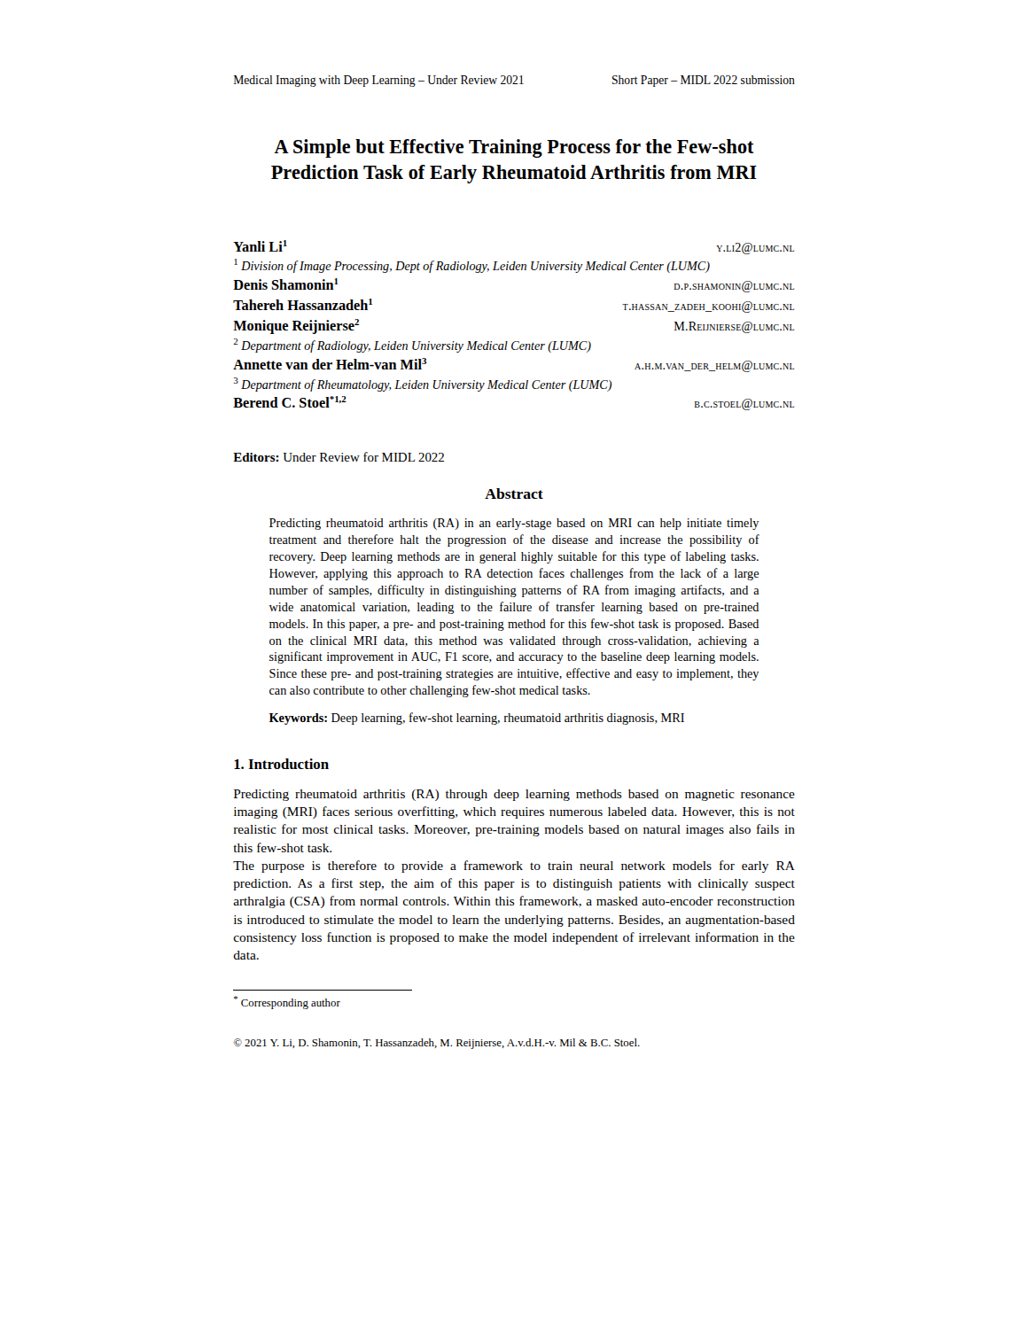Medical Imaging with Deep Learning – Under Review 2021 Short Paper – MIDL 2022 submission
A Simple but Effective Training Process for the Few-shot
Prediction Task of Early Rheumatoid Arthritis from MRI
Yanli Li1 y.li2@lumc.nl
1 Division of Image Processing, Dept of Radiology, Leiden University Medical Center (LUMC)
Denis Shamonin1 d.p.shamonin@lumc.nl
Tahereh Hassanzadeh1 t.hassan_zadeh_koohi@lumc.nl
Monique Reijnierse2 M.Reijnierse@lumc.nl
2 Department of Radiology, Leiden University Medical Center (LUMC)
Annette van der Helm-van Mil3 a.h.m.van_der_helm@lumc.nl
3 Department of Rheumatology, Leiden University Medical Center (LUMC)
Berend C. Stoel*1,2 b.c.stoel@lumc.nl
Editors: Under Review for MIDL 2022
Abstract
Predicting rheumatoid arthritis (RA) in an early-stage based on MRI can help initiate timely treatment and therefore halt the progression of the disease and increase the possibility of recovery. Deep learning methods are in general highly suitable for this type of labeling tasks. However, applying this approach to RA detection faces challenges from the lack of a large number of samples, difficulty in distinguishing patterns of RA from imaging artifacts, and a wide anatomical variation, leading to the failure of transfer learning based on pre-trained models. In this paper, a pre- and post-training method for this few-shot task is proposed. Based on the clinical MRI data, this method was validated through cross-validation, achieving a significant improvement in AUC, F1 score, and accuracy to the baseline deep learning models. Since these pre- and post-training strategies are intuitive, effective and easy to implement, they can also contribute to other challenging few-shot medical tasks.
Keywords: Deep learning, few-shot learning, rheumatoid arthritis diagnosis, MRI
1. Introduction
Predicting rheumatoid arthritis (RA) through deep learning methods based on magnetic resonance imaging (MRI) faces serious overfitting, which requires numerous labeled data. However, this is not realistic for most clinical tasks. Moreover, pre-training models based on natural images also fails in this few-shot task.
The purpose is therefore to provide a framework to train neural network models for early RA prediction. As a first step, the aim of this paper is to distinguish patients with clinically suspect arthralgia (CSA) from normal controls. Within this framework, a masked auto-encoder reconstruction is introduced to stimulate the model to learn the underlying patterns. Besides, an augmentation-based consistency loss function is proposed to make the model independent of irrelevant information in the data.
* Corresponding author
© 2021 Y. Li, D. Shamonin, T. Hassanzadeh, M. Reijnierse, A.v.d.H.-v. Mil & B.C. Stoel.